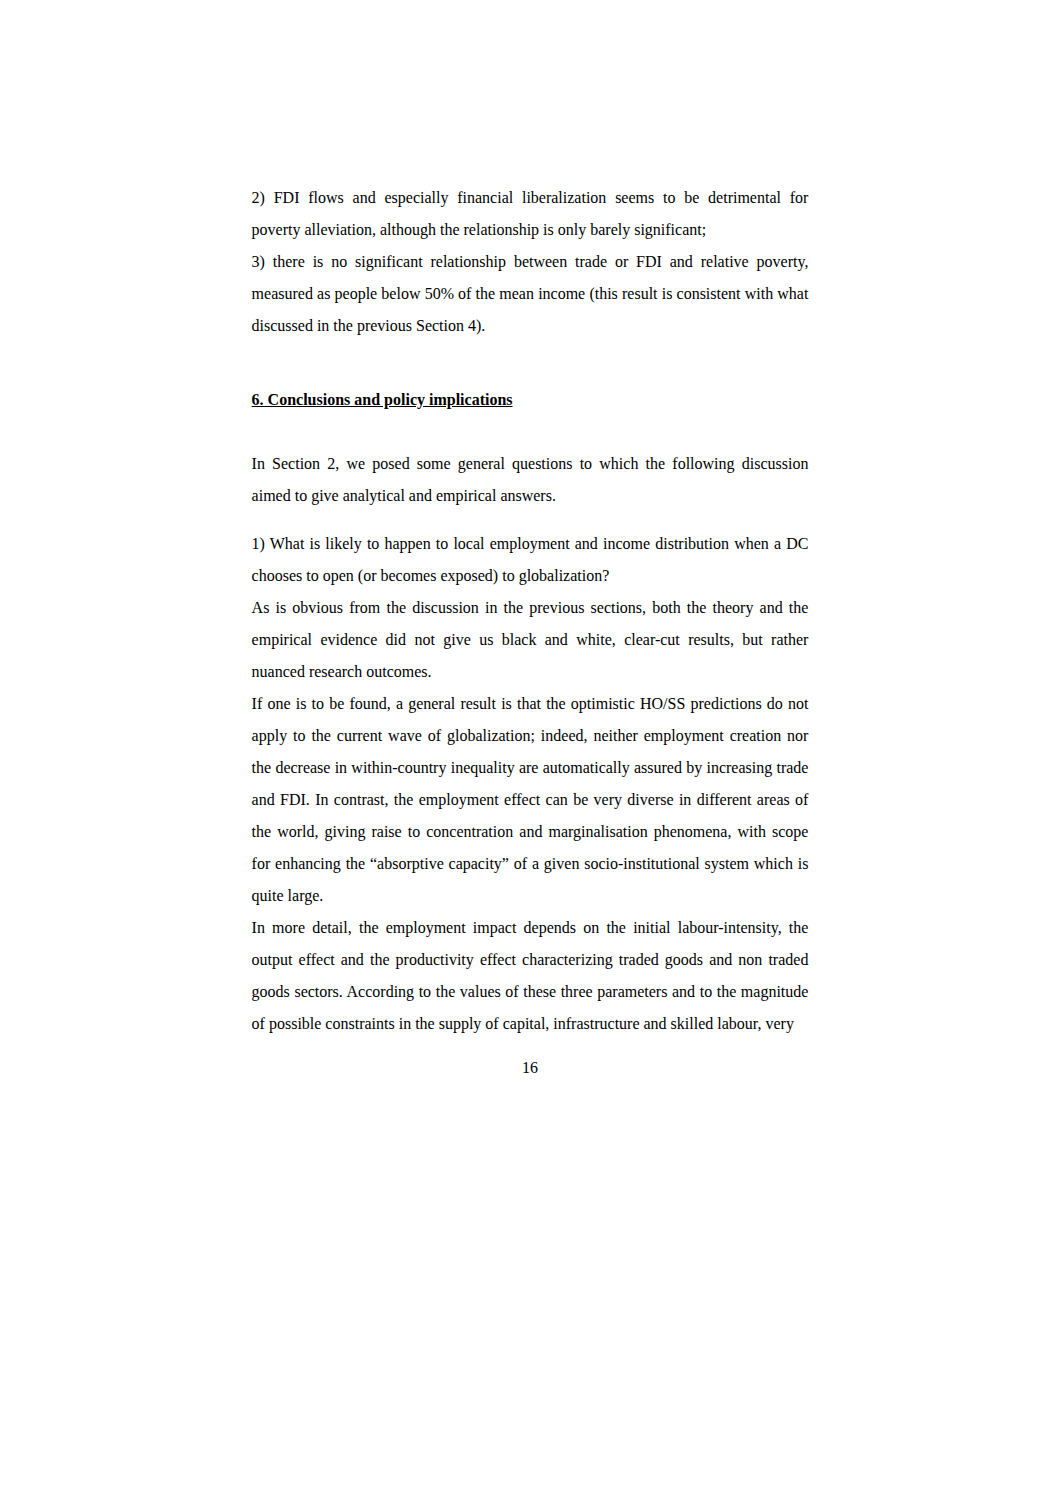2) FDI flows and especially financial liberalization seems to be detrimental for poverty alleviation, although the relationship is only barely significant;
3) there is no significant relationship between trade or FDI and relative poverty, measured as people below 50% of the mean income (this result is consistent with what discussed in the previous Section 4).
6. Conclusions and policy implications
In Section 2, we posed some general questions to which the following discussion aimed to give analytical and empirical answers.
1) What is likely to happen to local employment and income distribution when a DC chooses to open (or becomes exposed) to globalization?
As is obvious from the discussion in the previous sections, both the theory and the empirical evidence did not give us black and white, clear-cut results, but rather nuanced research outcomes.
If one is to be found, a general result is that the optimistic HO/SS predictions do not apply to the current wave of globalization; indeed, neither employment creation nor the decrease in within-country inequality are automatically assured by increasing trade and FDI. In contrast, the employment effect can be very diverse in different areas of the world, giving raise to concentration and marginalisation phenomena, with scope for enhancing the “absorptive capacity” of a given socio-institutional system which is quite large.
In more detail, the employment impact depends on the initial labour-intensity, the output effect and the productivity effect characterizing traded goods and non traded goods sectors. According to the values of these three parameters and to the magnitude of possible constraints in the supply of capital, infrastructure and skilled labour, very
16